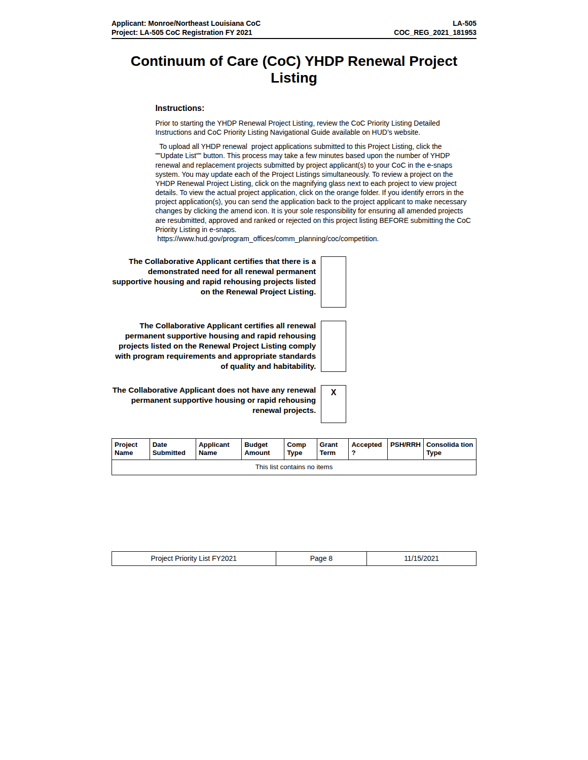Applicant: Monroe/Northeast Louisiana CoC
LA-505
Project: LA-505 CoC Registration FY 2021
COC_REG_2021_181953
Continuum of Care (CoC) YHDP Renewal Project Listing
Instructions:
Prior to starting the YHDP Renewal Project Listing, review the CoC Priority Listing Detailed Instructions and CoC Priority Listing Navigational Guide available on HUD’s website.
To upload all YHDP renewal project applications submitted to this Project Listing, click the ""Update List"" button. This process may take a few minutes based upon the number of YHDP renewal and replacement projects submitted by project applicant(s) to your CoC in the e-snaps system. You may update each of the Project Listings simultaneously. To review a project on the YHDP Renewal Project Listing, click on the magnifying glass next to each project to view project details. To view the actual project application, click on the orange folder. If you identify errors in the project application(s), you can send the application back to the project applicant to make necessary changes by clicking the amend icon. It is your sole responsibility for ensuring all amended projects are resubmitted, approved and ranked or rejected on this project listing BEFORE submitting the CoC Priority Listing in e-snaps.
https://www.hud.gov/program_offices/comm_planning/coc/competition.
The Collaborative Applicant certifies that there is a demonstrated need for all renewal permanent supportive housing and rapid rehousing projects listed on the Renewal Project Listing.
The Collaborative Applicant certifies all renewal permanent supportive housing and rapid rehousing projects listed on the Renewal Project Listing comply with program requirements and appropriate standards of quality and habitability.
The Collaborative Applicant does not have any renewal permanent supportive housing or rapid rehousing renewal projects.
X
| Project Name | Date Submitted | Applicant Name | Budget Amount | Comp Type | Grant Term | Accepted ? | PSH/RRH | Consolida tion Type |
| --- | --- | --- | --- | --- | --- | --- | --- | --- |
| This list contains no items |
| Project Priority List FY2021 | Page 8 | 11/15/2021 |